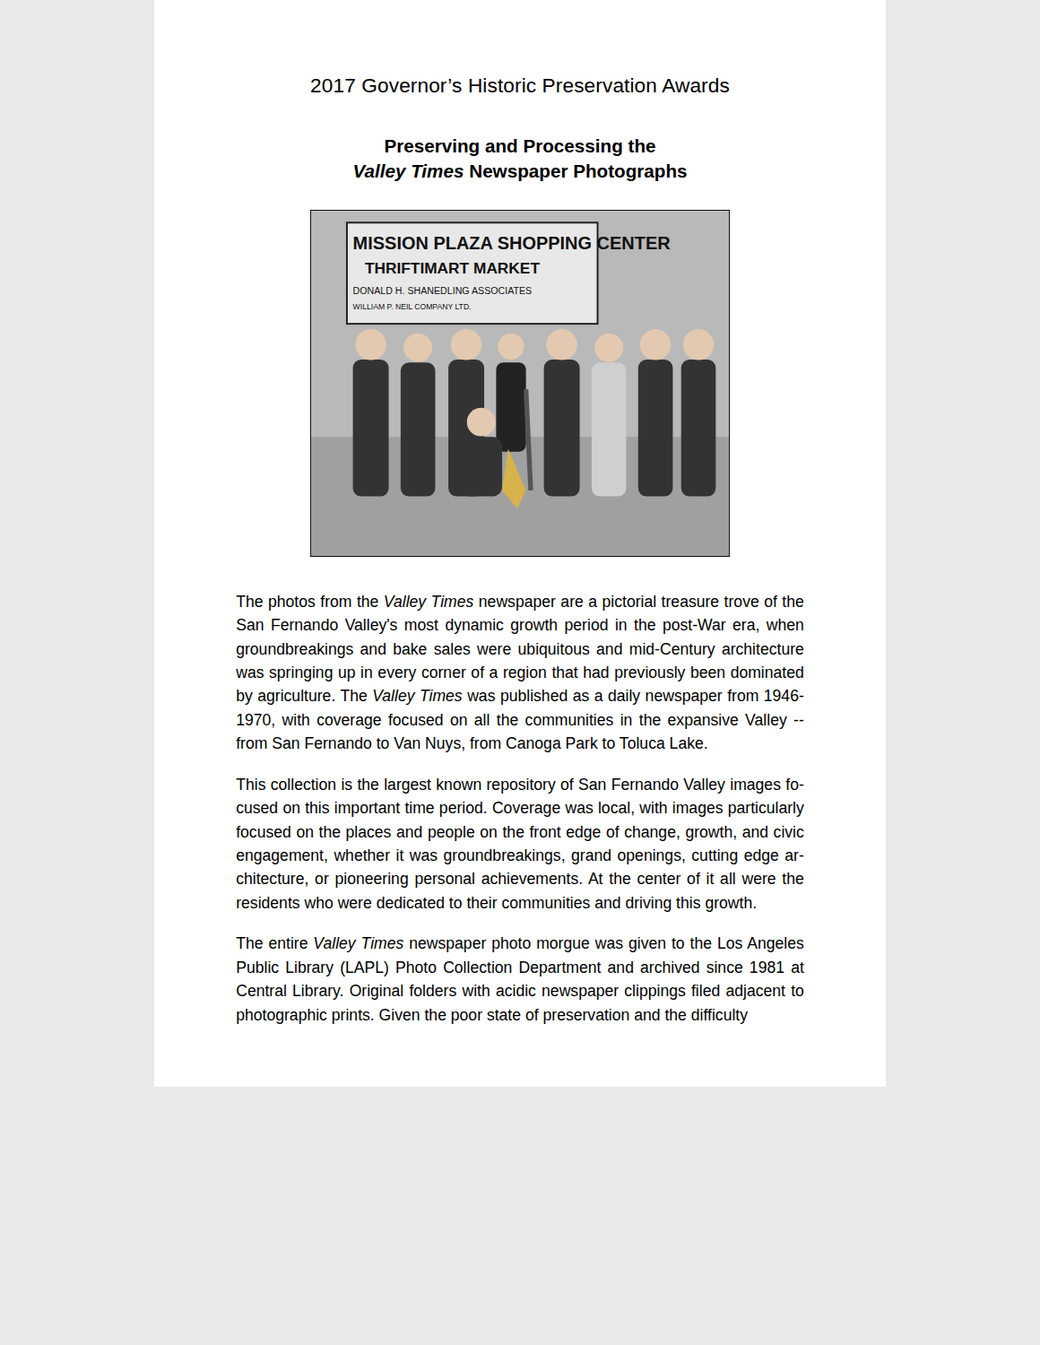2017 Governor’s Historic Preservation Awards
Preserving and Processing the
Valley Times Newspaper Photographs
The photos from the Valley Times newspaper are a pictorial treasure trove of the San Fernando Valley's most dynamic growth period in the post-War era, when groundbreakings and bake sales were ubiquitous and mid-Century architecture was springing up in every corner of a region that had previously been dominated by agriculture. The Valley Times was published as a daily newspaper from 1946-1970, with coverage focused on all the communities in the expansive Valley -- from San Fernando to Van Nuys, from Canoga Park to Toluca Lake.
This collection is the largest known repository of San Fernando Valley images focused on this important time period. Coverage was local, with images particularly focused on the places and people on the front edge of change, growth, and civic engagement, whether it was groundbreakings, grand openings, cutting edge architecture, or pioneering personal achievements. At the center of it all were the residents who were dedicated to their communities and driving this growth.
The entire Valley Times newspaper photo morgue was given to the Los Angeles Public Library (LAPL) Photo Collection Department and archived since 1981 at Central Library. Original folders with acidic newspaper clippings filed adjacent to photographic prints. Given the poor state of preservation and the difficulty